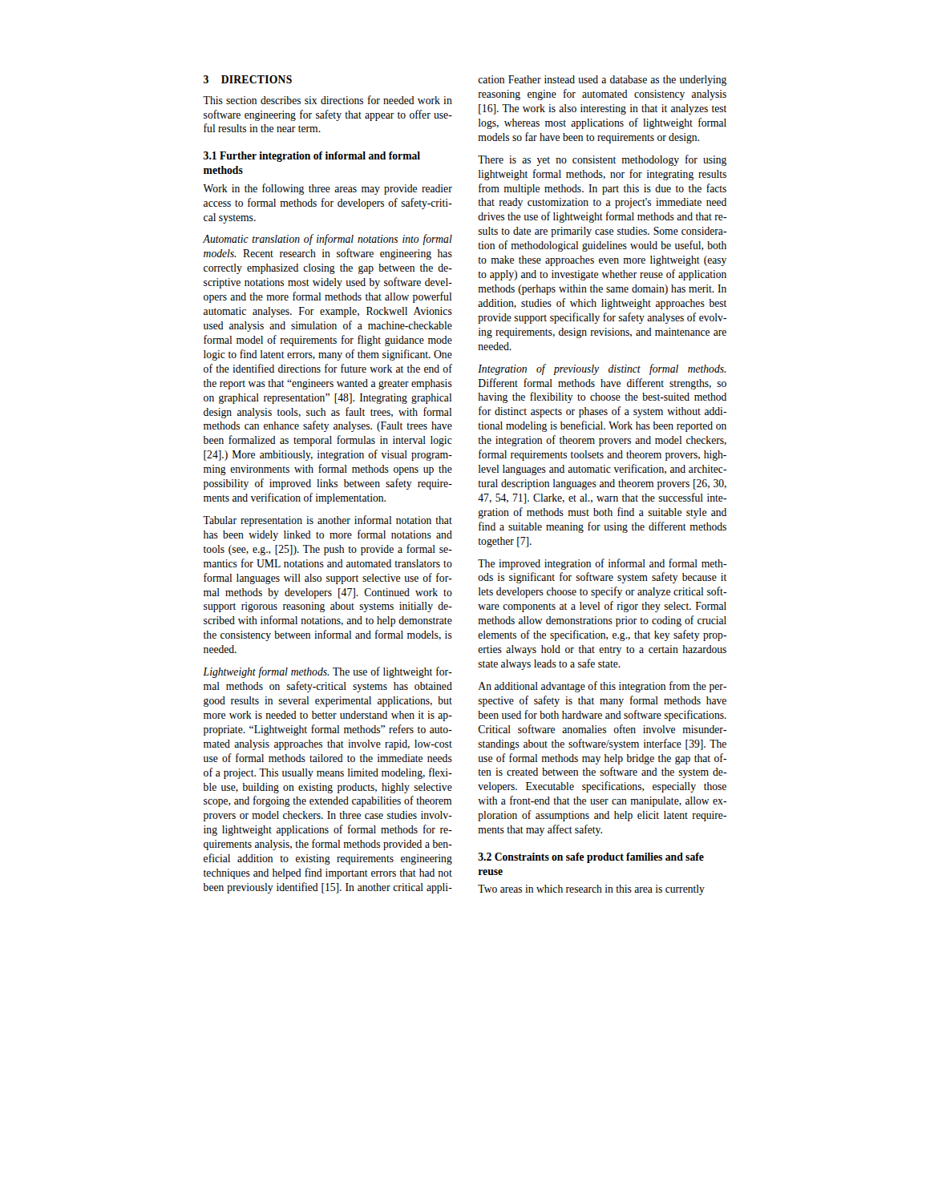3 DIRECTIONS
This section describes six directions for needed work in software engineering for safety that appear to offer useful results in the near term.
3.1 Further integration of informal and formal methods
Work in the following three areas may provide readier access to formal methods for developers of safety-critical systems.
Automatic translation of informal notations into formal models. Recent research in software engineering has correctly emphasized closing the gap between the descriptive notations most widely used by software developers and the more formal methods that allow powerful automatic analyses. For example, Rockwell Avionics used analysis and simulation of a machine-checkable formal model of requirements for flight guidance mode logic to find latent errors, many of them significant. One of the identified directions for future work at the end of the report was that “engineers wanted a greater emphasis on graphical representation” [48]. Integrating graphical design analysis tools, such as fault trees, with formal methods can enhance safety analyses. (Fault trees have been formalized as temporal formulas in interval logic [24].) More ambitiously, integration of visual programming environments with formal methods opens up the possibility of improved links between safety requirements and verification of implementation.
Tabular representation is another informal notation that has been widely linked to more formal notations and tools (see, e.g., [25]). The push to provide a formal semantics for UML notations and automated translators to formal languages will also support selective use of formal methods by developers [47]. Continued work to support rigorous reasoning about systems initially described with informal notations, and to help demonstrate the consistency between informal and formal models, is needed.
Lightweight formal methods. The use of lightweight formal methods on safety-critical systems has obtained good results in several experimental applications, but more work is needed to better understand when it is appropriate. “Lightweight formal methods” refers to automated analysis approaches that involve rapid, low-cost use of formal methods tailored to the immediate needs of a project. This usually means limited modeling, flexible use, building on existing products, highly selective scope, and forgoing the extended capabilities of theorem provers or model checkers. In three case studies involving lightweight applications of formal methods for requirements analysis, the formal methods provided a beneficial addition to existing requirements engineering techniques and helped find important errors that had not been previously identified [15]. In another critical application Feather instead used a database as the underlying reasoning engine for automated consistency analysis [16]. The work is also interesting in that it analyzes test logs, whereas most applications of lightweight formal models so far have been to requirements or design.
There is as yet no consistent methodology for using lightweight formal methods, nor for integrating results from multiple methods. In part this is due to the facts that ready customization to a project's immediate need drives the use of lightweight formal methods and that results to date are primarily case studies. Some consideration of methodological guidelines would be useful, both to make these approaches even more lightweight (easy to apply) and to investigate whether reuse of application methods (perhaps within the same domain) has merit. In addition, studies of which lightweight approaches best provide support specifically for safety analyses of evolving requirements, design revisions, and maintenance are needed.
Integration of previously distinct formal methods. Different formal methods have different strengths, so having the flexibility to choose the best-suited method for distinct aspects or phases of a system without additional modeling is beneficial. Work has been reported on the integration of theorem provers and model checkers, formal requirements toolsets and theorem provers, high-level languages and automatic verification, and architectural description languages and theorem provers [26, 30, 47, 54, 71]. Clarke, et al., warn that the successful integration of methods must both find a suitable style and find a suitable meaning for using the different methods together [7].
The improved integration of informal and formal methods is significant for software system safety because it lets developers choose to specify or analyze critical software components at a level of rigor they select. Formal methods allow demonstrations prior to coding of crucial elements of the specification, e.g., that key safety properties always hold or that entry to a certain hazardous state always leads to a safe state.
An additional advantage of this integration from the perspective of safety is that many formal methods have been used for both hardware and software specifications. Critical software anomalies often involve misunderstandings about the software/system interface [39]. The use of formal methods may help bridge the gap that often is created between the software and the system developers. Executable specifications, especially those with a front-end that the user can manipulate, allow exploration of assumptions and help elicit latent requirements that may affect safety.
3.2 Constraints on safe product families and safe reuse
Two areas in which research in this area is currently